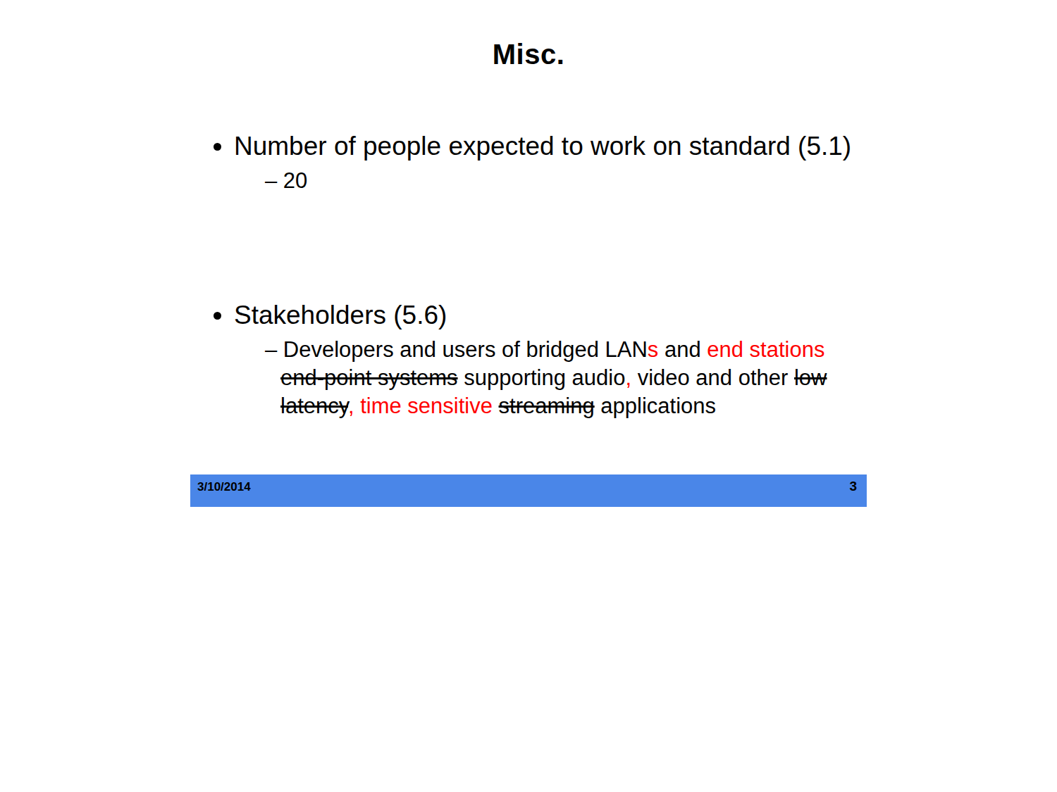Misc.
Number of people expected to work on standard (5.1)
20
Stakeholders (5.6)
Developers and users of bridged LANs and end stations end-point systems supporting audio, video and other low latency, time sensitive streaming applications
3/10/2014 3